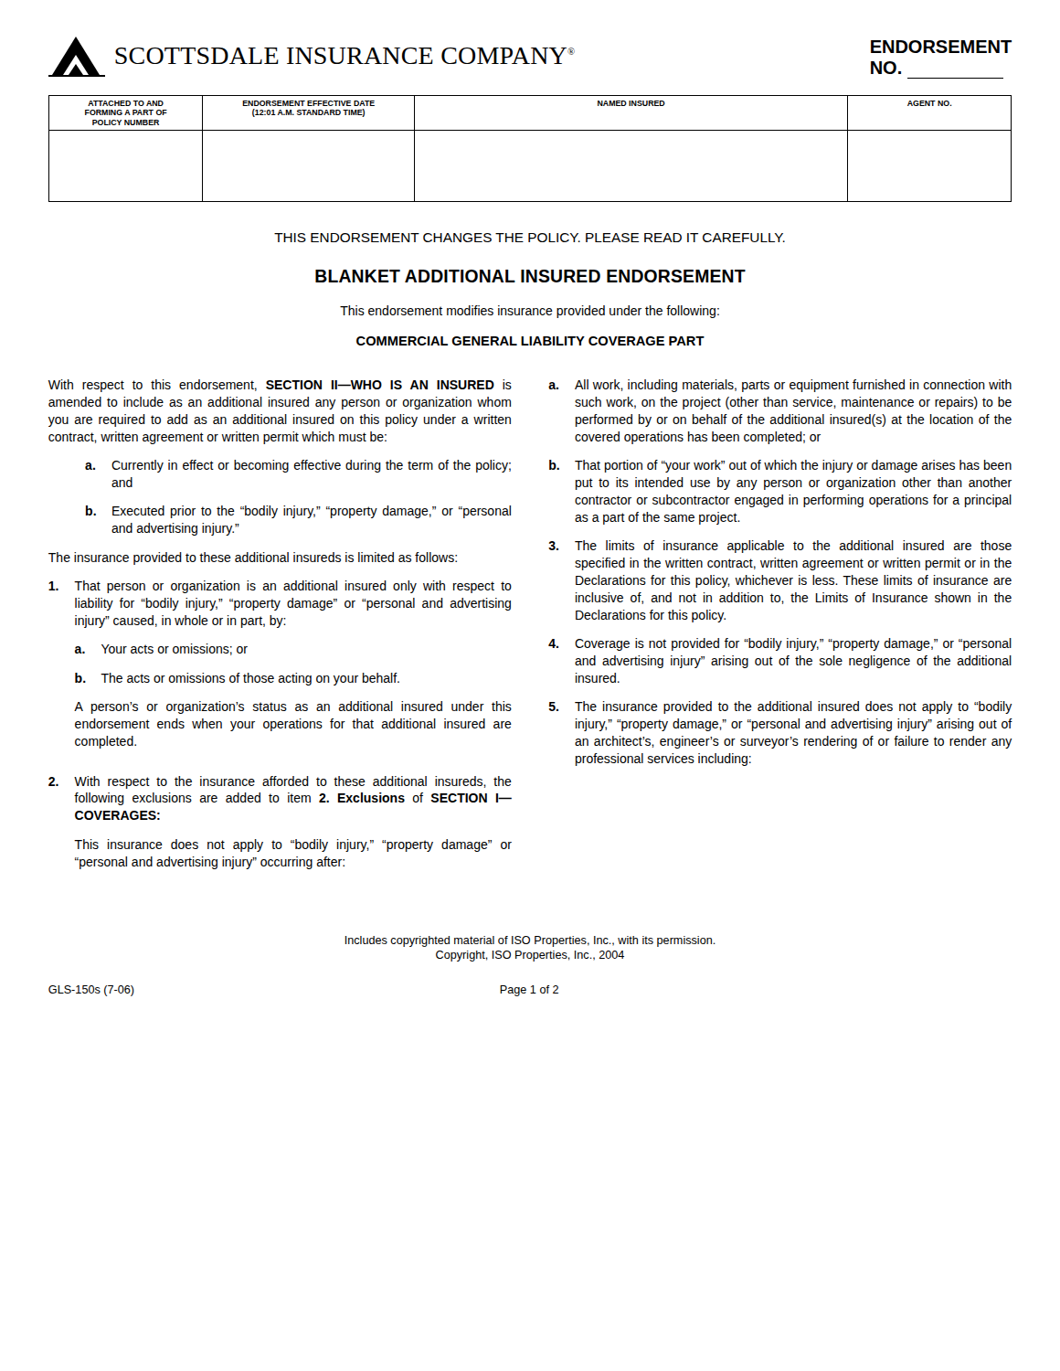SCOTTSDALE INSURANCE COMPANY®
ENDORSEMENT
NO.
| ATTACHED TO AND FORMING A PART OF POLICY NUMBER | ENDORSEMENT EFFECTIVE DATE (12:01 A.M. STANDARD TIME) | NAMED INSURED | AGENT NO. |
| --- | --- | --- | --- |
THIS ENDORSEMENT CHANGES THE POLICY. PLEASE READ IT CAREFULLY.
BLANKET ADDITIONAL INSURED ENDORSEMENT
This endorsement modifies insurance provided under the following:
COMMERCIAL GENERAL LIABILITY COVERAGE PART
With respect to this endorsement, SECTION II—WHO IS AN INSURED is amended to include as an additional insured any person or organization whom you are required to add as an additional insured on this policy under a written contract, written agreement or written permit which must be:
a.
Currently in effect or becoming effective during the term of the policy; and
b.
Executed prior to the “bodily injury,” “property damage,” or “personal and advertising injury.”
The insurance provided to these additional insureds is limited as follows:
1.
That person or organization is an additional insured only with respect to liability for “bodily injury,” “property damage” or “personal and advertising injury” caused, in whole or in part, by:
a.
Your acts or omissions; or
b.
The acts or omissions of those acting on your behalf.
A person’s or organization’s status as an additional insured under this endorsement ends when your operations for that additional insured are completed.
2.
With respect to the insurance afforded to these additional insureds, the following exclusions are added to item 2. Exclusions of SECTION I—COVERAGES:
This insurance does not apply to “bodily injury,” “property damage” or “personal and advertising injury” occurring after:
a.
All work, including materials, parts or equipment furnished in connection with such work, on the project (other than service, maintenance or repairs) to be performed by or on behalf of the additional insured(s) at the location of the covered operations has been completed; or
b.
That portion of “your work” out of which the injury or damage arises has been put to its intended use by any person or organization other than another contractor or subcontractor engaged in performing operations for a principal as a part of the same project.
3.
The limits of insurance applicable to the additional insured are those specified in the written contract, written agreement or written permit or in the Declarations for this policy, whichever is less. These limits of insurance are inclusive of, and not in addition to, the Limits of Insurance shown in the Declarations for this policy.
4.
Coverage is not provided for “bodily injury,” “property damage,” or “personal and advertising injury” arising out of the sole negligence of the additional insured.
5.
The insurance provided to the additional insured does not apply to “bodily injury,” “property damage,” or “personal and advertising injury” arising out of an architect’s, engineer’s or surveyor’s rendering of or failure to render any professional services including:
Includes copyrighted material of ISO Properties, Inc., with its permission.
Copyright, ISO Properties, Inc., 2004
GLS-150s (7-06)
Page 1 of 2